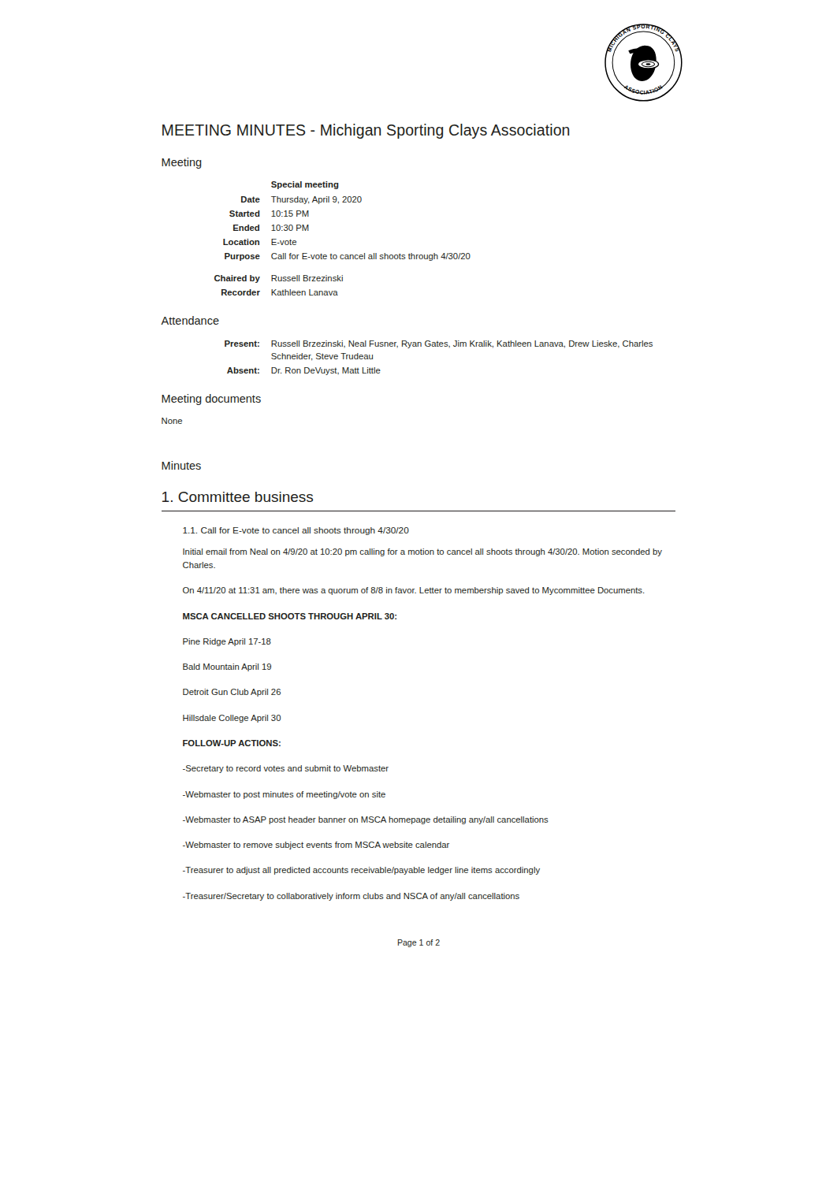MICHIGAN SPORTING CLAYS ASSOCIATION
MEETING MINUTES - Michigan Sporting Clays Association
Meeting
| | Special meeting |
| Date | Thursday, April 9, 2020 |
| Started | 10:15 PM |
| Ended | 10:30 PM |
| Location | E-vote |
| Purpose | Call for E-vote to cancel all shoots through 4/30/20 |
| Chaired by | Russell Brzezinski |
| Recorder | Kathleen Lanava |
Attendance
| Present: | Russell Brzezinski, Neal Fusner, Ryan Gates, Jim Kralik, Kathleen Lanava, Drew Lieske, Charles Schneider, Steve Trudeau |
| Absent: | Dr. Ron DeVuyst, Matt Little |
Meeting documents
None
Minutes
1. Committee business
1.1. Call for E-vote to cancel all shoots through 4/30/20
Initial email from Neal on 4/9/20 at 10:20 pm calling for a motion to cancel all shoots through 4/30/20. Motion seconded by Charles.
On 4/11/20 at 11:31 am, there was a quorum of 8/8 in favor. Letter to membership saved to Mycommittee Documents.
MSCA CANCELLED SHOOTS THROUGH APRIL 30:
Pine Ridge April 17-18
Bald Mountain April 19
Detroit Gun Club April 26
Hillsdale College April 30
FOLLOW-UP ACTIONS:
-Secretary to record votes and submit to Webmaster
-Webmaster to post minutes of meeting/vote on site
-Webmaster to ASAP post header banner on MSCA homepage detailing any/all cancellations
-Webmaster to remove subject events from MSCA website calendar
-Treasurer to adjust all predicted accounts receivable/payable ledger line items accordingly
-Treasurer/Secretary to collaboratively inform clubs and NSCA of any/all cancellations
Page 1 of 2